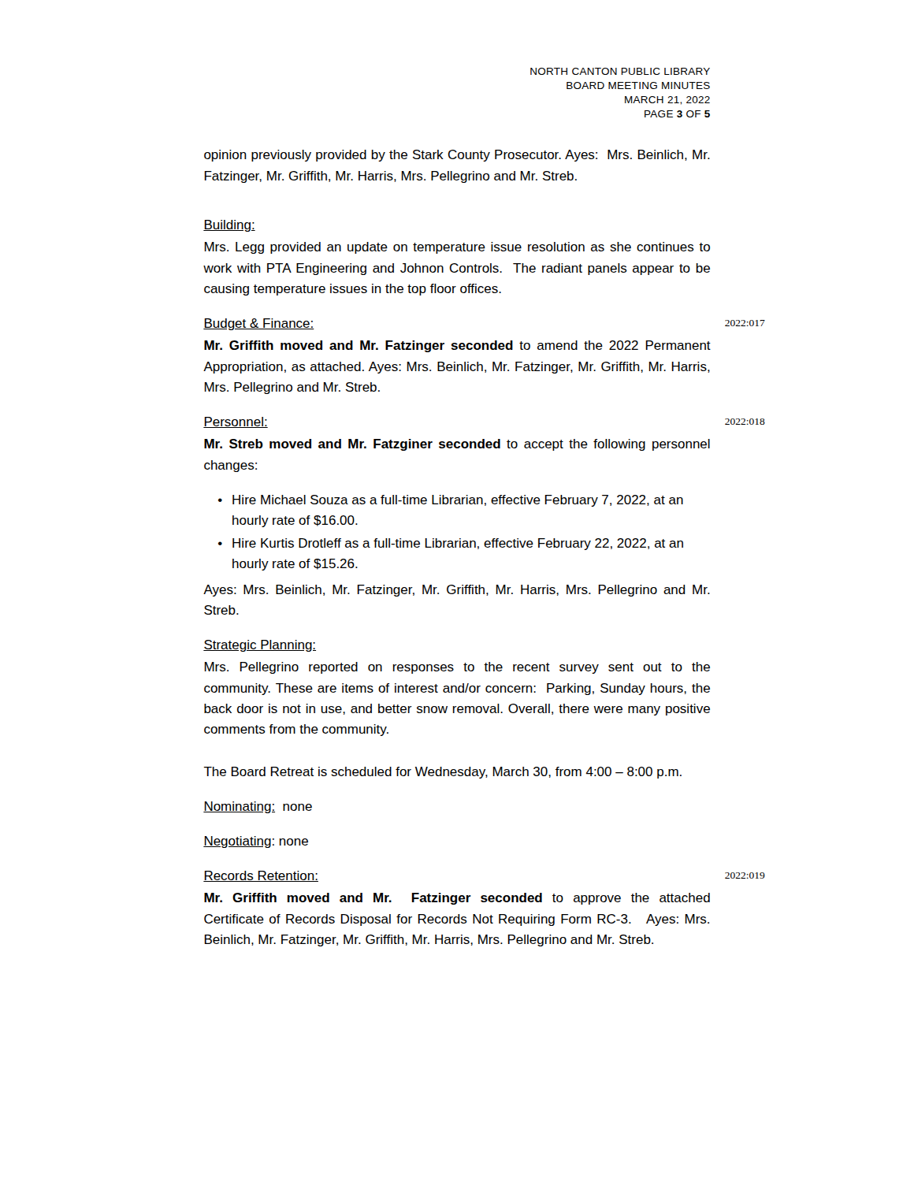North Canton Public Library Board Meeting Minutes March 21, 2022 Page 3 of 5
opinion previously provided by the Stark County Prosecutor. Ayes: Mrs. Beinlich, Mr. Fatzinger, Mr. Griffith, Mr. Harris, Mrs. Pellegrino and Mr. Streb.
Building:
Mrs. Legg provided an update on temperature issue resolution as she continues to work with PTA Engineering and Johnon Controls. The radiant panels appear to be causing temperature issues in the top floor offices.
2022:017
Budget & Finance:
Mr. Griffith moved and Mr. Fatzinger seconded to amend the 2022 Permanent Appropriation, as attached. Ayes: Mrs. Beinlich, Mr. Fatzinger, Mr. Griffith, Mr. Harris, Mrs. Pellegrino and Mr. Streb.
2022:018
Personnel:
Mr. Streb moved and Mr. Fatzginer seconded to accept the following personnel changes:
Hire Michael Souza as a full-time Librarian, effective February 7, 2022, at an hourly rate of $16.00.
Hire Kurtis Drotleff as a full-time Librarian, effective February 22, 2022, at an hourly rate of $15.26.
Ayes: Mrs. Beinlich, Mr. Fatzinger, Mr. Griffith, Mr. Harris, Mrs. Pellegrino and Mr. Streb.
Strategic Planning:
Mrs. Pellegrino reported on responses to the recent survey sent out to the community. These are items of interest and/or concern: Parking, Sunday hours, the back door is not in use, and better snow removal. Overall, there were many positive comments from the community.
The Board Retreat is scheduled for Wednesday, March 30, from 4:00 – 8:00 p.m.
Nominating: none
Negotiating: none
2022:019
Records Retention:
Mr. Griffith moved and Mr. Fatzinger seconded to approve the attached Certificate of Records Disposal for Records Not Requiring Form RC-3. Ayes: Mrs. Beinlich, Mr. Fatzinger, Mr. Griffith, Mr. Harris, Mrs. Pellegrino and Mr. Streb.